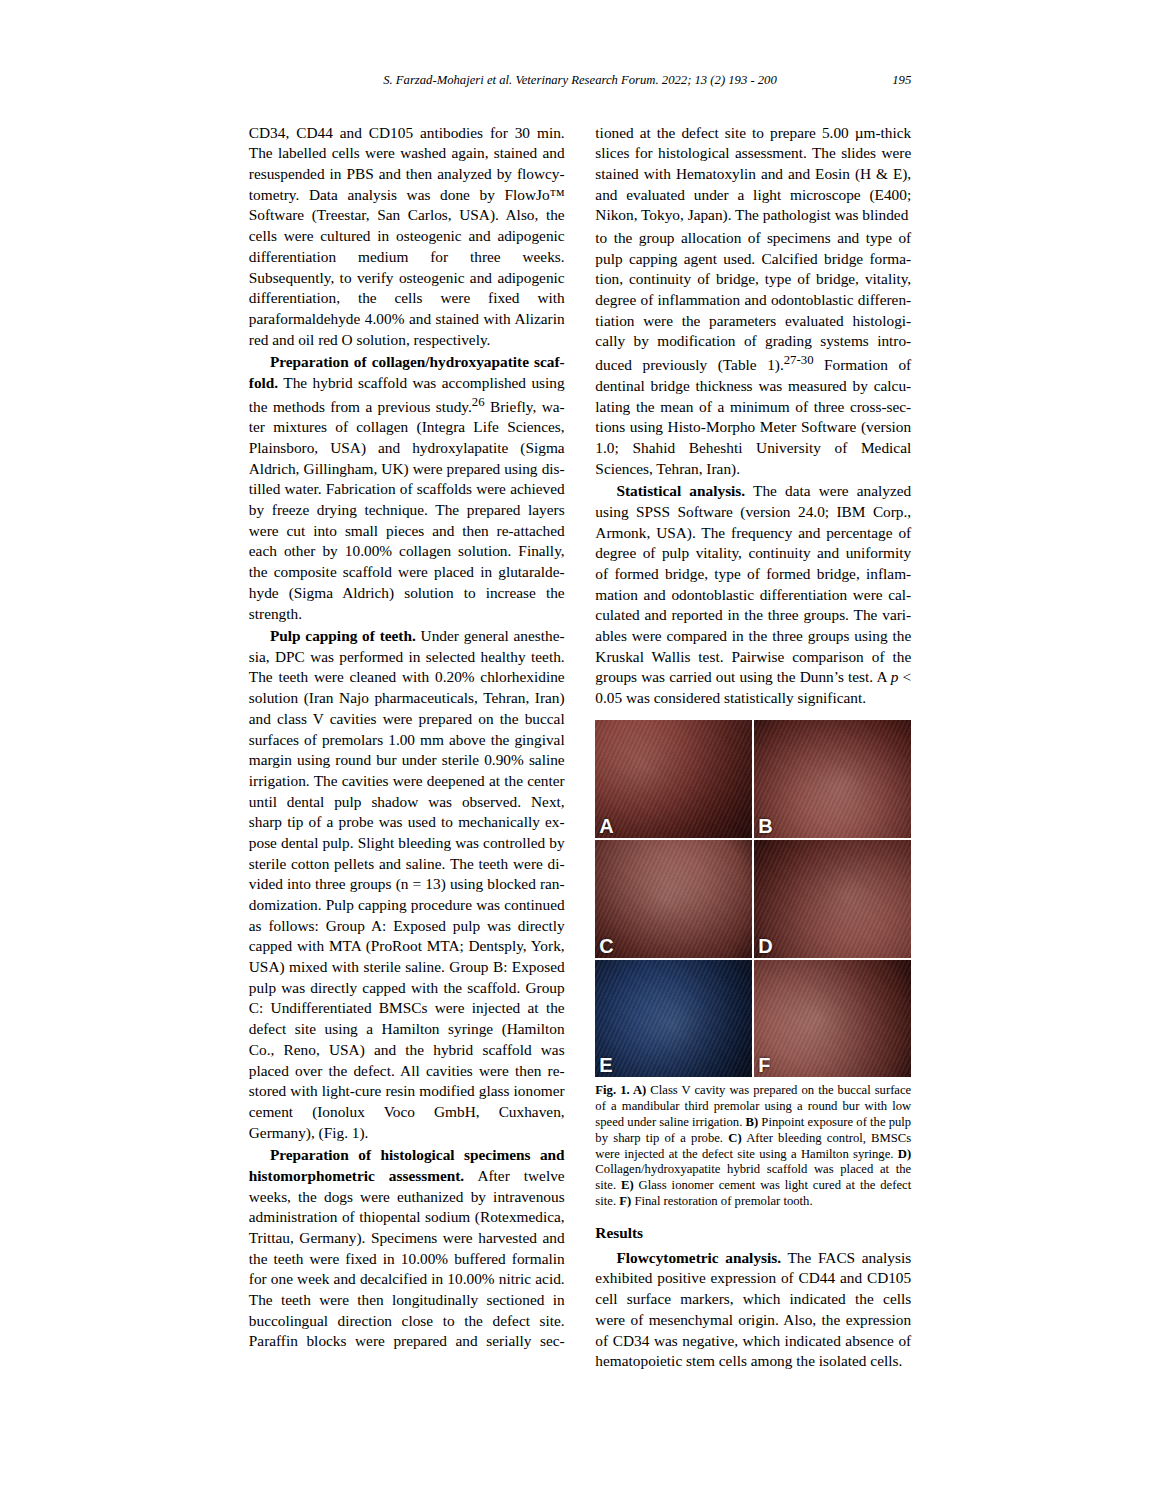S. Farzad-Mohajeri et al. Veterinary Research Forum. 2022; 13 (2) 193 - 200 195
CD34, CD44 and CD105 antibodies for 30 min. The labelled cells were washed again, stained and resuspended in PBS and then analyzed by flowcytometry. Data analysis was done by FlowJo™ Software (Treestar, San Carlos, USA). Also, the cells were cultured in osteogenic and adipogenic differentiation medium for three weeks. Subsequently, to verify osteogenic and adipogenic differentiation, the cells were fixed with paraformaldehyde 4.00% and stained with Alizarin red and oil red O solution, respectively.
Preparation of collagen/hydroxyapatite scaffold. The hybrid scaffold was accomplished using the methods from a previous study.26 Briefly, water mixtures of collagen (Integra Life Sciences, Plainsboro, USA) and hydroxylapatite (Sigma Aldrich, Gillingham, UK) were prepared using distilled water. Fabrication of scaffolds were achieved by freeze drying technique. The prepared layers were cut into small pieces and then re-attached each other by 10.00% collagen solution. Finally, the composite scaffold were placed in glutaraldehyde (Sigma Aldrich) solution to increase the strength.
Pulp capping of teeth. Under general anesthesia, DPC was performed in selected healthy teeth. The teeth were cleaned with 0.20% chlorhexidine solution (Iran Najo pharmaceuticals, Tehran, Iran) and class V cavities were prepared on the buccal surfaces of premolars 1.00 mm above the gingival margin using round bur under sterile 0.90% saline irrigation. The cavities were deepened at the center until dental pulp shadow was observed. Next, sharp tip of a probe was used to mechanically expose dental pulp. Slight bleeding was controlled by sterile cotton pellets and saline. The teeth were divided into three groups (n = 13) using blocked randomization. Pulp capping procedure was continued as follows: Group A: Exposed pulp was directly capped with MTA (ProRoot MTA; Dentsply, York, USA) mixed with sterile saline. Group B: Exposed pulp was directly capped with the scaffold. Group C: Undifferentiated BMSCs were injected at the defect site using a Hamilton syringe (Hamilton Co., Reno, USA) and the hybrid scaffold was placed over the defect. All cavities were then restored with light-cure resin modified glass ionomer cement (Ionolux Voco GmbH, Cuxhaven, Germany), (Fig. 1).
Preparation of histological specimens and histomorphometric assessment. After twelve weeks, the dogs were euthanized by intravenous administration of thiopental sodium (Rotexmedica, Trittau, Germany). Specimens were harvested and the teeth were fixed in 10.00% buffered formalin for one week and decalcified in 10.00% nitric acid. The teeth were then longitudinally sectioned in buccolingual direction close to the defect site. Paraffin blocks were prepared and serially sectioned at the defect site to prepare 5.00 µm-thick slices for histological assessment. The slides were stained with Hematoxylin and and Eosin (H & E), and evaluated under a light microscope (E400; Nikon, Tokyo, Japan). The pathologist was blinded
to the group allocation of specimens and type of pulp capping agent used. Calcified bridge formation, continuity of bridge, type of bridge, vitality, degree of inflammation and odontoblastic differentiation were the parameters evaluated histologically by modification of grading systems introduced previously (Table 1).27-30 Formation of dentinal bridge thickness was measured by calculating the mean of a minimum of three cross-sections using Histo-Morpho Meter Software (version 1.0; Shahid Beheshti University of Medical Sciences, Tehran, Iran).
Statistical analysis. The data were analyzed using SPSS Software (version 24.0; IBM Corp., Armonk, USA). The frequency and percentage of degree of pulp vitality, continuity and uniformity of formed bridge, type of formed bridge, inflammation and odontoblastic differentiation were calculated and reported in the three groups. The variables were compared in the three groups using the Kruskal Wallis test. Pairwise comparison of the groups was carried out using the Dunn’s test. A p < 0.05 was considered statistically significant.
A
B
C
D
E
F
Fig. 1. A) Class V cavity was prepared on the buccal surface of a mandibular third premolar using a round bur with low speed under saline irrigation. B) Pinpoint exposure of the pulp by sharp tip of a probe. C) After bleeding control, BMSCs were injected at the defect site using a Hamilton syringe. D) Collagen/hydroxyapatite hybrid scaffold was placed at the site. E) Glass ionomer cement was light cured at the defect site. F) Final restoration of premolar tooth.
Results
Flowcytometric analysis. The FACS analysis exhibited positive expression of CD44 and CD105 cell surface markers, which indicated the cells were of mesenchymal origin. Also, the expression of CD34 was negative, which indicated absence of hematopoietic stem cells among the isolated cells.